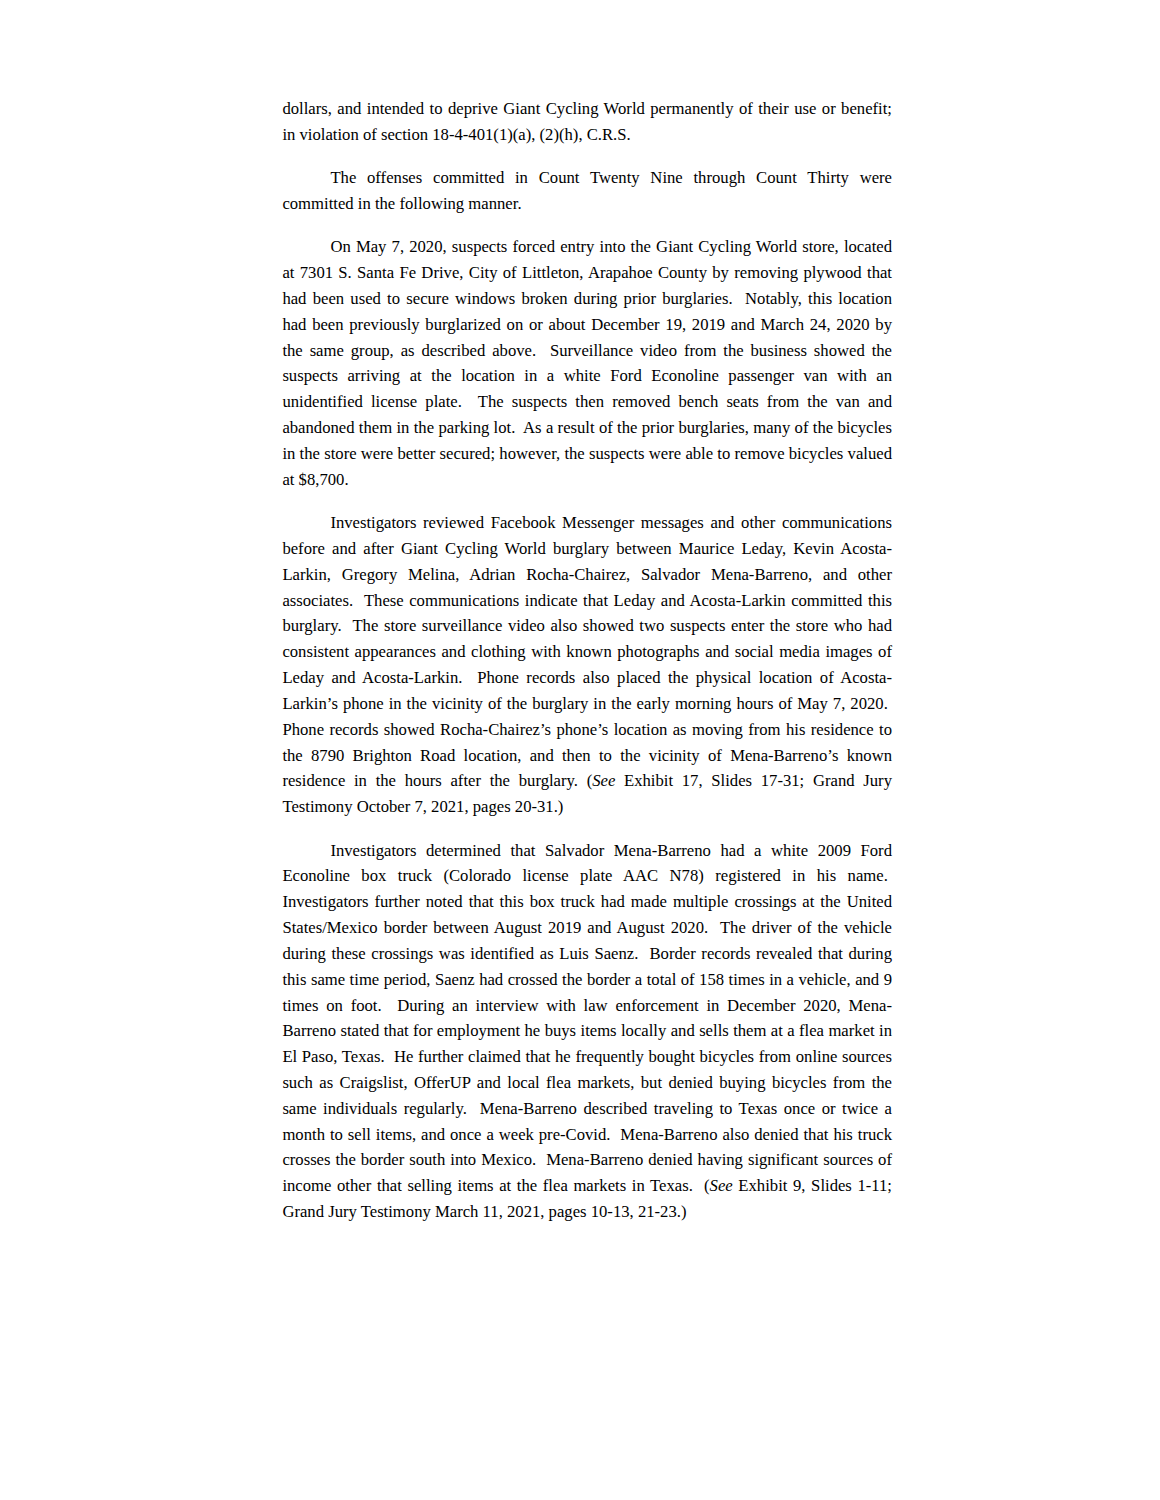dollars, and intended to deprive Giant Cycling World permanently of their use or benefit; in violation of section 18-4-401(1)(a), (2)(h), C.R.S.
The offenses committed in Count Twenty Nine through Count Thirty were committed in the following manner.
On May 7, 2020, suspects forced entry into the Giant Cycling World store, located at 7301 S. Santa Fe Drive, City of Littleton, Arapahoe County by removing plywood that had been used to secure windows broken during prior burglaries. Notably, this location had been previously burglarized on or about December 19, 2019 and March 24, 2020 by the same group, as described above. Surveillance video from the business showed the suspects arriving at the location in a white Ford Econoline passenger van with an unidentified license plate. The suspects then removed bench seats from the van and abandoned them in the parking lot. As a result of the prior burglaries, many of the bicycles in the store were better secured; however, the suspects were able to remove bicycles valued at $8,700.
Investigators reviewed Facebook Messenger messages and other communications before and after Giant Cycling World burglary between Maurice Leday, Kevin Acosta-Larkin, Gregory Melina, Adrian Rocha-Chairez, Salvador Mena-Barreno, and other associates. These communications indicate that Leday and Acosta-Larkin committed this burglary. The store surveillance video also showed two suspects enter the store who had consistent appearances and clothing with known photographs and social media images of Leday and Acosta-Larkin. Phone records also placed the physical location of Acosta-Larkin’s phone in the vicinity of the burglary in the early morning hours of May 7, 2020. Phone records showed Rocha-Chairez’s phone’s location as moving from his residence to the 8790 Brighton Road location, and then to the vicinity of Mena-Barreno’s known residence in the hours after the burglary. (See Exhibit 17, Slides 17-31; Grand Jury Testimony October 7, 2021, pages 20-31.)
Investigators determined that Salvador Mena-Barreno had a white 2009 Ford Econoline box truck (Colorado license plate AAC N78) registered in his name. Investigators further noted that this box truck had made multiple crossings at the United States/Mexico border between August 2019 and August 2020. The driver of the vehicle during these crossings was identified as Luis Saenz. Border records revealed that during this same time period, Saenz had crossed the border a total of 158 times in a vehicle, and 9 times on foot. During an interview with law enforcement in December 2020, Mena-Barreno stated that for employment he buys items locally and sells them at a flea market in El Paso, Texas. He further claimed that he frequently bought bicycles from online sources such as Craigslist, OfferUP and local flea markets, but denied buying bicycles from the same individuals regularly. Mena-Barreno described traveling to Texas once or twice a month to sell items, and once a week pre-Covid. Mena-Barreno also denied that his truck crosses the border south into Mexico. Mena-Barreno denied having significant sources of income other that selling items at the flea markets in Texas. (See Exhibit 9, Slides 1-11; Grand Jury Testimony March 11, 2021, pages 10-13, 21-23.)